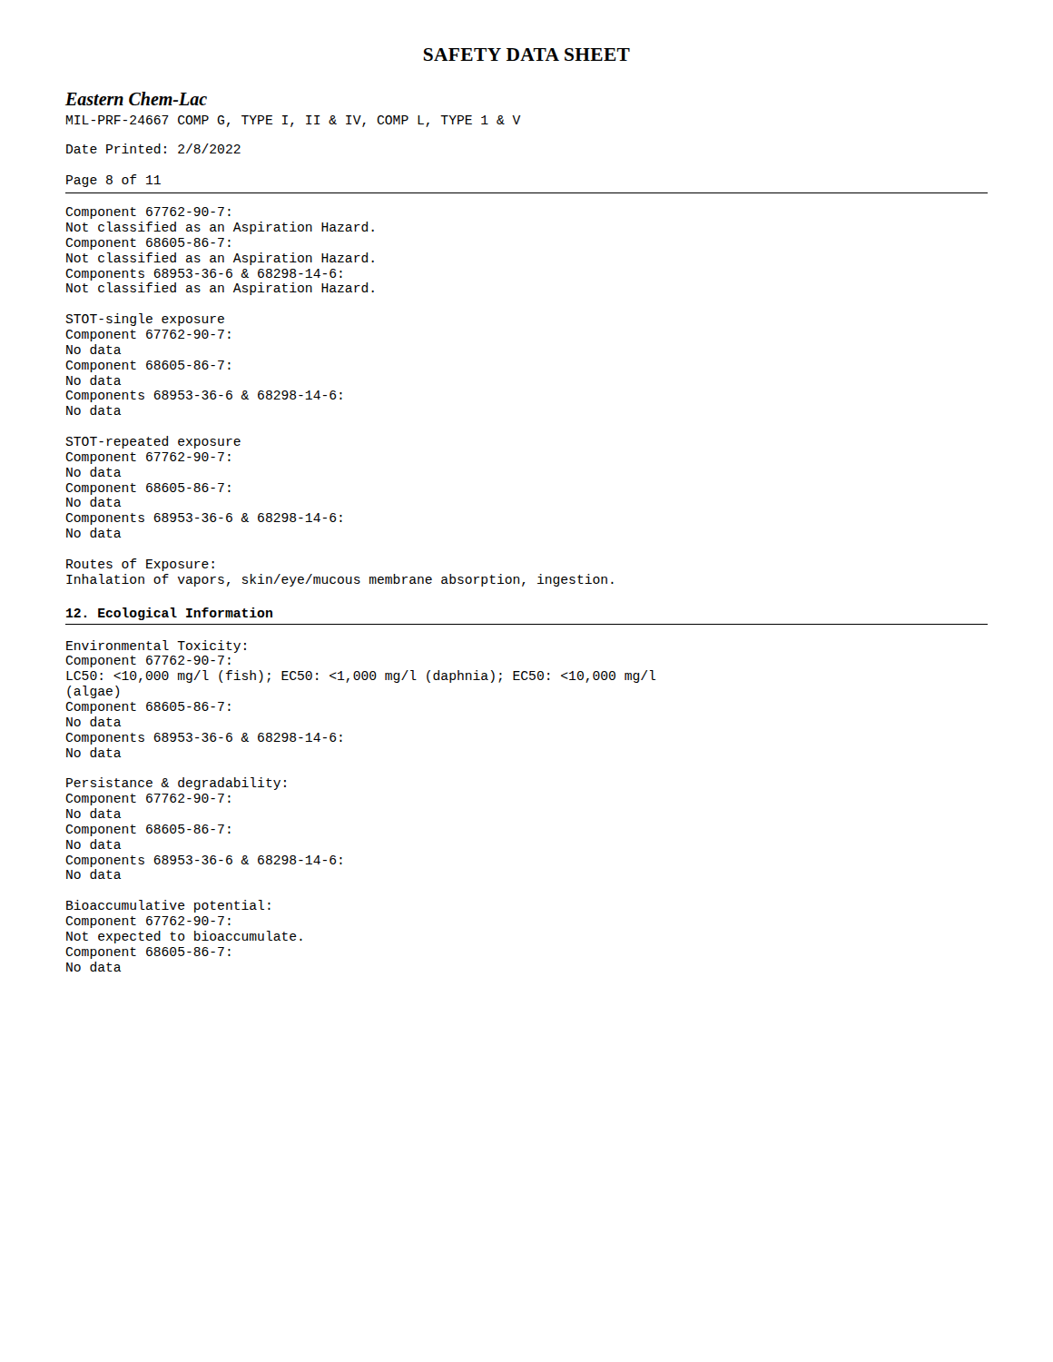SAFETY DATA SHEET
Eastern Chem-Lac
MIL-PRF-24667 COMP G, TYPE I, II & IV, COMP L, TYPE 1 & V
Date Printed: 2/8/2022
Page 8 of 11
Component 67762-90-7:
Not classified as an Aspiration Hazard.
Component 68605-86-7:
Not classified as an Aspiration Hazard.
Components 68953-36-6 & 68298-14-6:
Not classified as an Aspiration Hazard.

STOT-single exposure
Component 67762-90-7:
No data
Component 68605-86-7:
No data
Components 68953-36-6 & 68298-14-6:
No data

STOT-repeated exposure
Component 67762-90-7:
No data
Component 68605-86-7:
No data
Components 68953-36-6 & 68298-14-6:
No data

Routes of Exposure:
Inhalation of vapors, skin/eye/mucous membrane absorption, ingestion.
12. Ecological Information
Environmental Toxicity:
Component 67762-90-7:
LC50: <10,000 mg/l (fish); EC50: <1,000 mg/l (daphnia); EC50: <10,000 mg/l
(algae)
Component 68605-86-7:
No data
Components 68953-36-6 & 68298-14-6:
No data

Persistance & degradability:
Component 67762-90-7:
No data
Component 68605-86-7:
No data
Components 68953-36-6 & 68298-14-6:
No data

Bioaccumulative potential:
Component 67762-90-7:
Not expected to bioaccumulate.
Component 68605-86-7:
No data